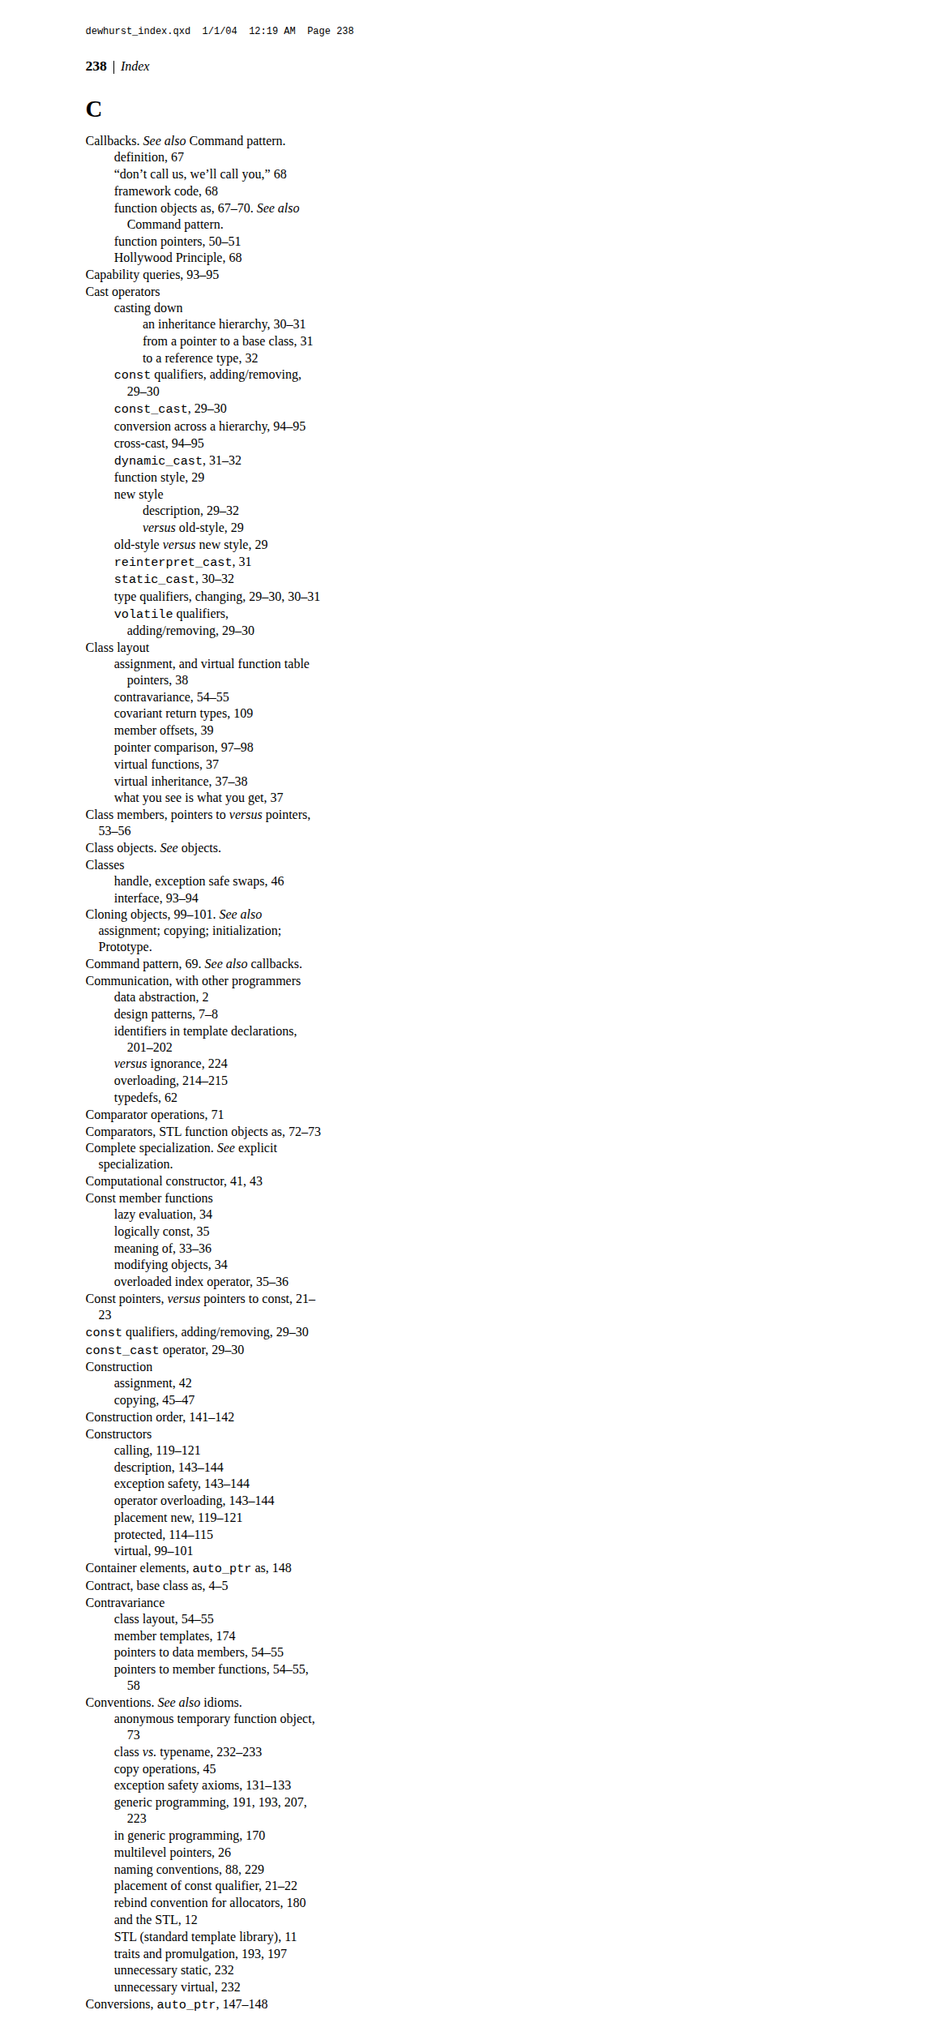dewhurst_index.qxd 1/1/04 12:19 AM Page 238
238 Index
C
Callbacks. See also Command pattern.
definition, 67
“don’t call us, we’ll call you,” 68
framework code, 68
function objects as, 67–70. See also Command pattern.
function pointers, 50–51
Hollywood Principle, 68
Capability queries, 93–95
Cast operators
casting down
an inheritance hierarchy, 30–31
from a pointer to a base class, 31
to a reference type, 32
const qualifiers, adding/removing, 29–30
const_cast, 29–30
conversion across a hierarchy, 94–95
cross-cast, 94–95
dynamic_cast, 31–32
function style, 29
new style
description, 29–32
versus old-style, 29
old-style versus new style, 29
reinterpret_cast, 31
static_cast, 30–32
type qualifiers, changing, 29–30, 30–31
volatile qualifiers, adding/removing, 29–30
Class layout
assignment, and virtual function table pointers, 38
contravariance, 54–55
covariant return types, 109
member offsets, 39
pointer comparison, 97–98
virtual functions, 37
virtual inheritance, 37–38
what you see is what you get, 37
Class members, pointers to versus pointers, 53–56
Class objects. See objects.
Classes
handle, exception safe swaps, 46
interface, 93–94
Cloning objects, 99–101. See also assignment; copying; initialization; Prototype.
Command pattern, 69. See also callbacks.
Communication, with other programmers
data abstraction, 2
design patterns, 7–8
identifiers in template declarations, 201–202
versus ignorance, 224
overloading, 214–215
typedefs, 62
Comparator operations, 71
Comparators, STL function objects as, 72–73
Complete specialization. See explicit specialization.
Computational constructor, 41, 43
Const member functions
lazy evaluation, 34
logically const, 35
meaning of, 33–36
modifying objects, 34
overloaded index operator, 35–36
Const pointers, versus pointers to const, 21–23
const qualifiers, adding/removing, 29–30
const_cast operator, 29–30
Construction
assignment, 42
copying, 45–47
Construction order, 141–142
Constructors
calling, 119–121
description, 143–144
exception safety, 143–144
operator overloading, 143–144
placement new, 119–121
protected, 114–115
virtual, 99–101
Container elements, auto_ptr as, 148
Contract, base class as, 4–5
Contravariance
class layout, 54–55
member templates, 174
pointers to data members, 54–55
pointers to member functions, 54–55, 58
Conventions. See also idioms.
anonymous temporary function object, 73
class vs. typename, 232–233
copy operations, 45
exception safety axioms, 131–133
generic programming, 191, 193, 207, 223
in generic programming, 170
multilevel pointers, 26
naming conventions, 88, 229
placement of const qualifier, 21–22
rebind convention for allocators, 180
and the STL, 12
STL (standard template library), 11
traits and promulgation, 193, 197
unnecessary static, 232
unnecessary virtual, 232
Conversions, auto_ptr, 147–148